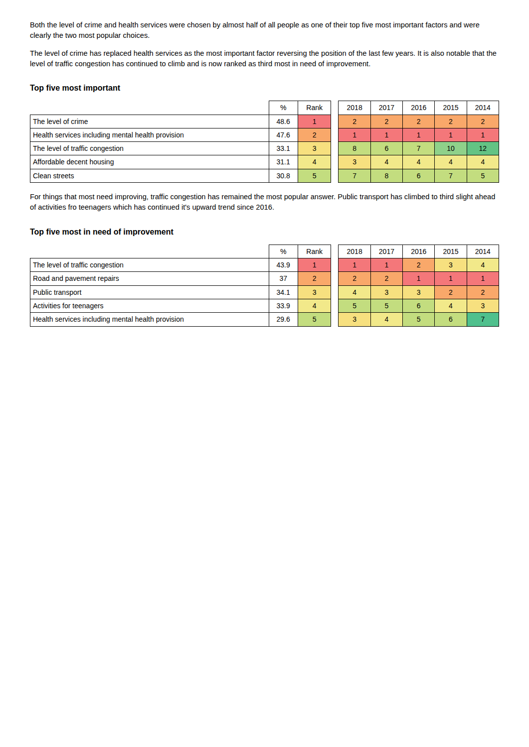Both the level of crime and health services were chosen by almost half of all people as one of their top five most important factors and were clearly the two most popular choices.
The level of crime has replaced health services as the most important factor reversing the position of the last few years. It is also notable that the level of traffic congestion has continued to climb and is now ranked as third most in need of improvement.
Top five most important
| | % | Rank | | 2018 | 2017 | 2016 | 2015 | 2014 |
| --- | --- | --- | --- | --- | --- | --- | --- | --- |
| The level of crime | 48.6 | 1 | | 2 | 2 | 2 | 2 | 2 |
| Health services including mental health provision | 47.6 | 2 | | 1 | 1 | 1 | 1 | 1 |
| The level of traffic congestion | 33.1 | 3 | | 8 | 6 | 7 | 10 | 12 |
| Affordable decent housing | 31.1 | 4 | | 3 | 4 | 4 | 4 | 4 |
| Clean streets | 30.8 | 5 | | 7 | 8 | 6 | 7 | 5 |
For things that most need improving, traffic congestion has remained the most popular answer. Public transport has climbed to third slight ahead of activities fro teenagers which has continued it's upward trend since 2016.
Top five most in need of improvement
| | % | Rank | | 2018 | 2017 | 2016 | 2015 | 2014 |
| --- | --- | --- | --- | --- | --- | --- | --- | --- |
| The level of traffic congestion | 43.9 | 1 | | 1 | 1 | 2 | 3 | 4 |
| Road and pavement repairs | 37 | 2 | | 2 | 2 | 1 | 1 | 1 |
| Public transport | 34.1 | 3 | | 4 | 3 | 3 | 2 | 2 |
| Activities for teenagers | 33.9 | 4 | | 5 | 5 | 6 | 4 | 3 |
| Health services including mental health provision | 29.6 | 5 | | 3 | 4 | 5 | 6 | 7 |